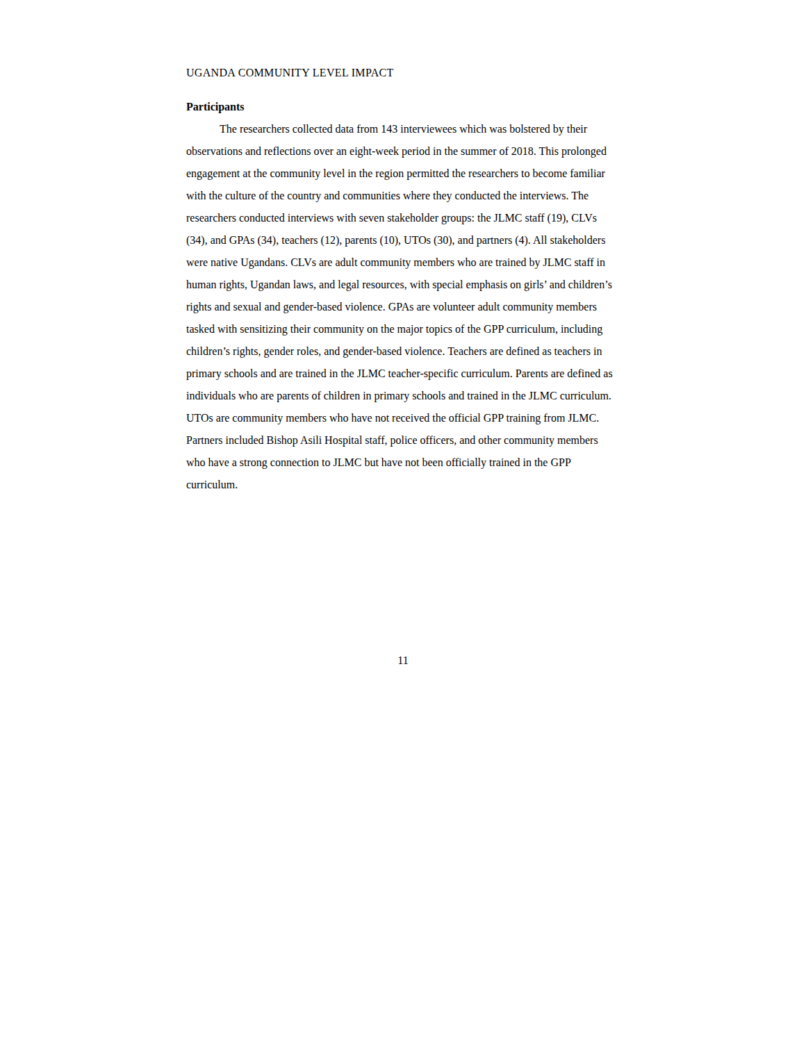Uganda Community Level Impact
Participants
The researchers collected data from 143 interviewees which was bolstered by their observations and reflections over an eight-week period in the summer of 2018. This prolonged engagement at the community level in the region permitted the researchers to become familiar with the culture of the country and communities where they conducted the interviews. The researchers conducted interviews with seven stakeholder groups: the JLMC staff (19), CLVs (34), and GPAs (34), teachers (12), parents (10), UTOs (30), and partners (4). All stakeholders were native Ugandans. CLVs are adult community members who are trained by JLMC staff in human rights, Ugandan laws, and legal resources, with special emphasis on girls’ and children’s rights and sexual and gender-based violence. GPAs are volunteer adult community members tasked with sensitizing their community on the major topics of the GPP curriculum, including children’s rights, gender roles, and gender-based violence. Teachers are defined as teachers in primary schools and are trained in the JLMC teacher-specific curriculum. Parents are defined as individuals who are parents of children in primary schools and trained in the JLMC curriculum. UTOs are community members who have not received the official GPP training from JLMC. Partners included Bishop Asili Hospital staff, police officers, and other community members who have a strong connection to JLMC but have not been officially trained in the GPP curriculum.
11